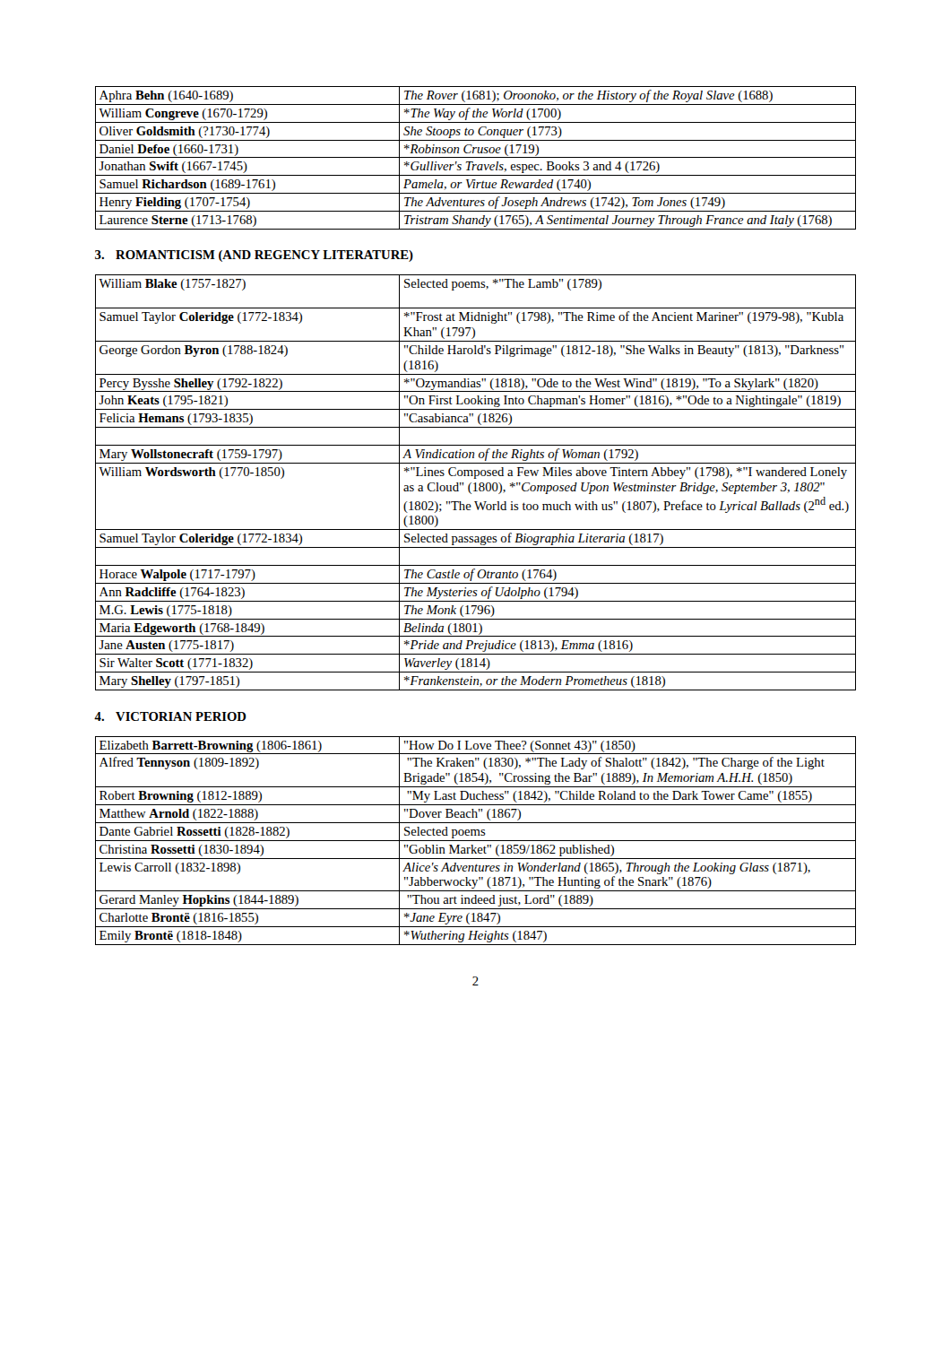| Aphra Behn (1640-1689) | The Rover (1681); Oroonoko, or the History of the Royal Slave (1688) |
| William Congreve (1670-1729) | * The Way of the World (1700) |
| Oliver Goldsmith (?1730-1774) | She Stoops to Conquer (1773) |
| Daniel Defoe (1660-1731) | * Robinson Crusoe (1719) |
| Jonathan Swift (1667-1745) | * Gulliver's Travels , espec. Books 3 and 4 (1726) |
| Samuel Richardson (1689-1761) | Pamela, or Virtue Rewarded (1740) |
| Henry Fielding (1707-1754) | The Adventures of Joseph Andrews (1742), Tom Jones (1749) |
| Laurence Sterne (1713-1768) | Tristram Shandy (1765), A Sentimental Journey Through France and Italy (1768) |
3. ROMANTICISM (AND REGENCY LITERATURE)
| William Blake (1757-1827) | Selected poems, *"The Lamb" (1789) |
| Samuel Taylor Coleridge (1772-1834) | *"Frost at Midnight" (1798), "The Rime of the Ancient Mariner" (1979-98), "Kubla Khan" (1797) |
| George Gordon Byron (1788-1824) | "Childe Harold's Pilgrimage" (1812-18), "She Walks in Beauty" (1813), "Darkness" (1816) |
| Percy Bysshe Shelley (1792-1822) | *"Ozymandias" (1818), "Ode to the West Wind" (1819), "To a Skylark" (1820) |
| John Keats (1795-1821) | "On First Looking Into Chapman's Homer" (1816), *"Ode to a Nightingale" (1819) |
| Felicia Hemans (1793-1835) | "Casabianca" (1826) |
| Mary Wollstonecraft (1759-1797) | A Vindication of the Rights of Woman (1792) |
| William Wordsworth (1770-1850) | *"Lines Composed a Few Miles above Tintern Abbey" (1798), *"I wandered Lonely as a Cloud" (1800), *" Composed Upon Westminster Bridge, September 3, 1802 " (1802); "The World is too much with us" (1807), Preface to Lyrical Ballads (2 nd ed.) (1800) |
| Samuel Taylor Coleridge (1772-1834) | Selected passages of Biographia Literaria (1817) |
| Horace Walpole (1717-1797) | The Castle of Otranto (1764) |
| Ann Radcliffe (1764-1823) | The Mysteries of Udolpho (1794) |
| M.G. Lewis (1775-1818) | The Monk (1796) |
| Maria Edgeworth (1768-1849) | Belinda (1801) |
| Jane Austen (1775-1817) | * Pride and Prejudice (1813), Emma (1816) |
| Sir Walter Scott (1771-1832) | Waverley (1814) |
| Mary Shelley (1797-1851) | * Frankenstein, or the Modern Prometheus (1818) |
4. VICTORIAN PERIOD
| Elizabeth Barrett-Browning (1806-1861) | "How Do I Love Thee? (Sonnet 43)" (1850) |
| Alfred Tennyson (1809-1892) | "The Kraken" (1830), *"The Lady of Shalott" (1842), "The Charge of the Light Brigade" (1854), "Crossing the Bar" (1889), In Memoriam A.H.H. (1850) |
| Robert Browning (1812-1889) | "My Last Duchess" (1842), "Childe Roland to the Dark Tower Came" (1855) |
| Matthew Arnold (1822-1888) | "Dover Beach" (1867) |
| Dante Gabriel Rossetti (1828-1882) | Selected poems |
| Christina Rossetti (1830-1894) | "Goblin Market" (1859/1862 published) |
| Lewis Carroll (1832-1898) | Alice's Adventures in Wonderland (1865), Through the Looking Glass (1871), "Jabberwocky" (1871), "The Hunting of the Snark" (1876) |
| Gerard Manley Hopkins (1844-1889) | "Thou art indeed just, Lord" (1889) |
| Charlotte Brontë (1816-1855) | * Jane Eyre (1847) |
| Emily Brontë (1818-1848) | * Wuthering Heights (1847) |
2